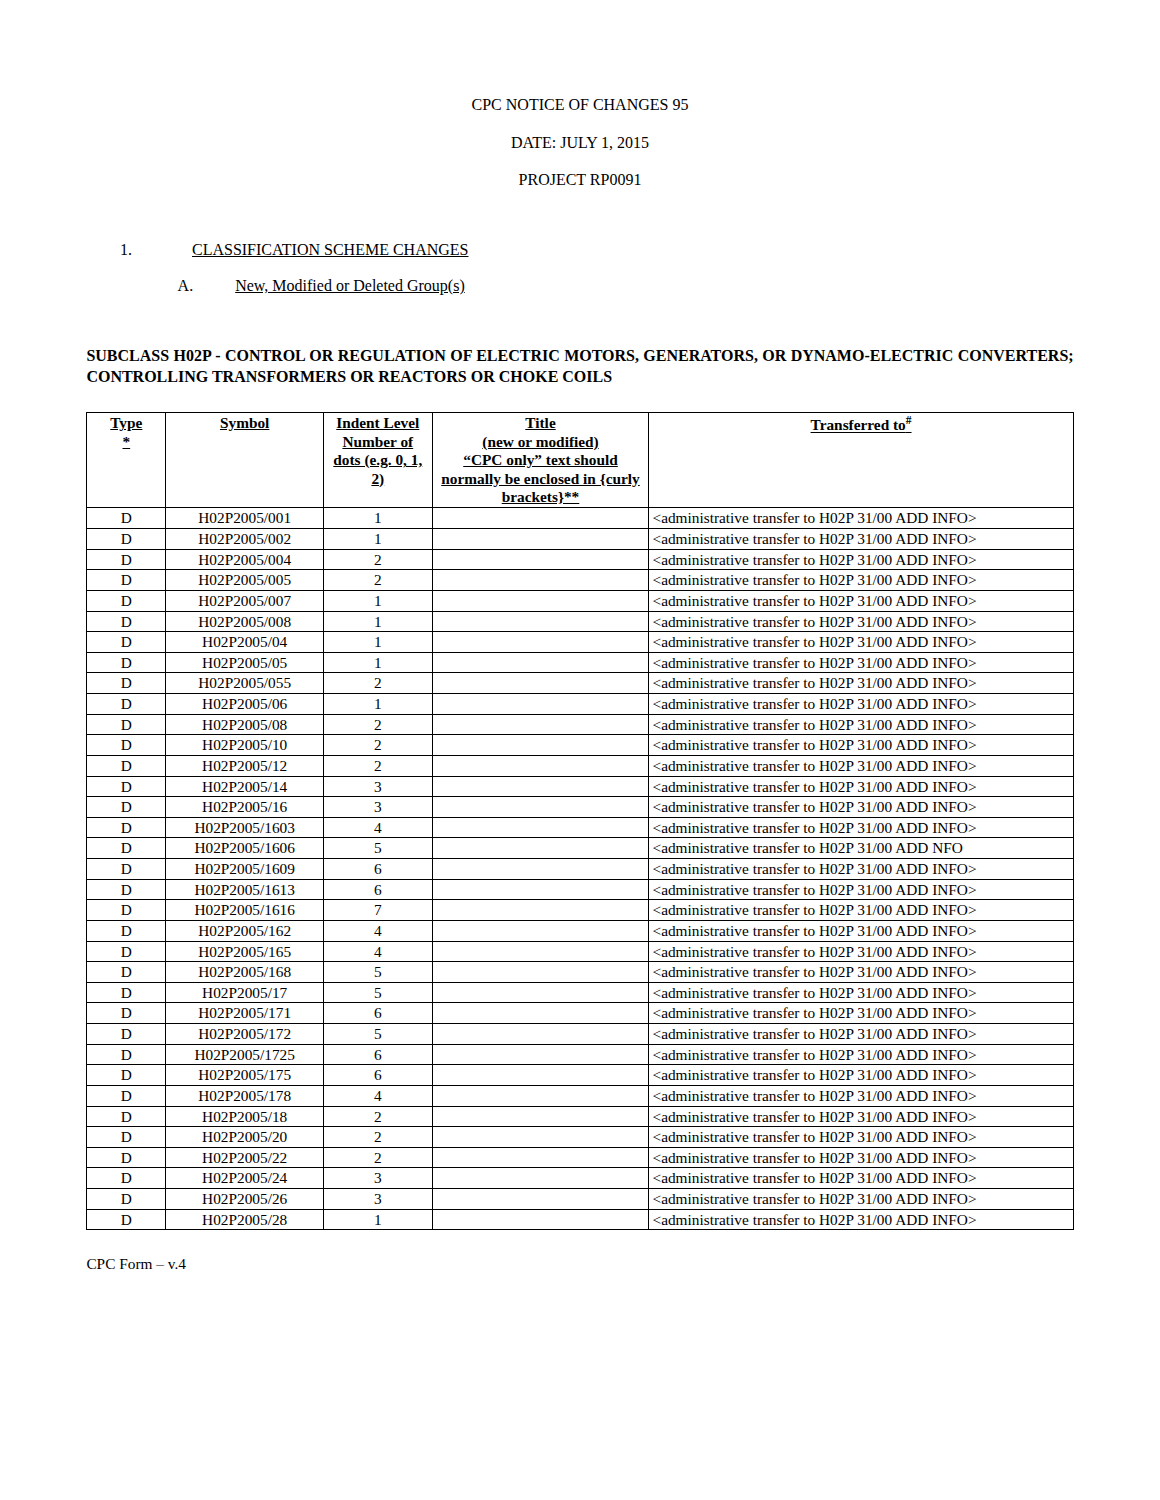CPC NOTICE OF CHANGES 95
DATE: JULY 1, 2015
PROJECT RP0091
1. CLASSIFICATION SCHEME CHANGES
A. New, Modified or Deleted Group(s)
SUBCLASS H02P - CONTROL OR REGULATION OF ELECTRIC MOTORS, GENERATORS, OR DYNAMO-ELECTRIC CONVERTERS; CONTROLLING TRANSFORMERS OR REACTORS OR CHOKE COILS
| Type * | Symbol | Indent Level Number of dots (e.g. 0, 1, 2) | Title (new or modified) “CPC only” text should normally be enclosed in {curly brackets}** | Transferred to # |
| --- | --- | --- | --- | --- |
| D | H02P2005/001 | 1 | | <administrative transfer to H02P 31/00 ADD INFO> |
| D | H02P2005/002 | 1 | | <administrative transfer to H02P 31/00 ADD INFO> |
| D | H02P2005/004 | 2 | | <administrative transfer to H02P 31/00 ADD INFO> |
| D | H02P2005/005 | 2 | | <administrative transfer to H02P 31/00 ADD INFO> |
| D | H02P2005/007 | 1 | | <administrative transfer to H02P 31/00 ADD INFO> |
| D | H02P2005/008 | 1 | | <administrative transfer to H02P 31/00 ADD INFO> |
| D | H02P2005/04 | 1 | | <administrative transfer to H02P 31/00 ADD INFO> |
| D | H02P2005/05 | 1 | | <administrative transfer to H02P 31/00 ADD INFO> |
| D | H02P2005/055 | 2 | | <administrative transfer to H02P 31/00 ADD INFO> |
| D | H02P2005/06 | 1 | | <administrative transfer to H02P 31/00 ADD INFO> |
| D | H02P2005/08 | 2 | | <administrative transfer to H02P 31/00 ADD INFO> |
| D | H02P2005/10 | 2 | | <administrative transfer to H02P 31/00 ADD INFO> |
| D | H02P2005/12 | 2 | | <administrative transfer to H02P 31/00 ADD INFO> |
| D | H02P2005/14 | 3 | | <administrative transfer to H02P 31/00 ADD INFO> |
| D | H02P2005/16 | 3 | | <administrative transfer to H02P 31/00 ADD INFO> |
| D | H02P2005/1603 | 4 | | <administrative transfer to H02P 31/00 ADD INFO> |
| D | H02P2005/1606 | 5 | | <administrative transfer to H02P 31/00 ADD NFO |
| D | H02P2005/1609 | 6 | | <administrative transfer to H02P 31/00 ADD INFO> |
| D | H02P2005/1613 | 6 | | <administrative transfer to H02P 31/00 ADD INFO> |
| D | H02P2005/1616 | 7 | | <administrative transfer to H02P 31/00 ADD INFO> |
| D | H02P2005/162 | 4 | | <administrative transfer to H02P 31/00 ADD INFO> |
| D | H02P2005/165 | 4 | | <administrative transfer to H02P 31/00 ADD INFO> |
| D | H02P2005/168 | 5 | | <administrative transfer to H02P 31/00 ADD INFO> |
| D | H02P2005/17 | 5 | | <administrative transfer to H02P 31/00 ADD INFO> |
| D | H02P2005/171 | 6 | | <administrative transfer to H02P 31/00 ADD INFO> |
| D | H02P2005/172 | 5 | | <administrative transfer to H02P 31/00 ADD INFO> |
| D | H02P2005/1725 | 6 | | <administrative transfer to H02P 31/00 ADD INFO> |
| D | H02P2005/175 | 6 | | <administrative transfer to H02P 31/00 ADD INFO> |
| D | H02P2005/178 | 4 | | <administrative transfer to H02P 31/00 ADD INFO> |
| D | H02P2005/18 | 2 | | <administrative transfer to H02P 31/00 ADD INFO> |
| D | H02P2005/20 | 2 | | <administrative transfer to H02P 31/00 ADD INFO> |
| D | H02P2005/22 | 2 | | <administrative transfer to H02P 31/00 ADD INFO> |
| D | H02P2005/24 | 3 | | <administrative transfer to H02P 31/00 ADD INFO> |
| D | H02P2005/26 | 3 | | <administrative transfer to H02P 31/00 ADD INFO> |
| D | H02P2005/28 | 1 | | <administrative transfer to H02P 31/00 ADD INFO> |
CPC Form – v.4